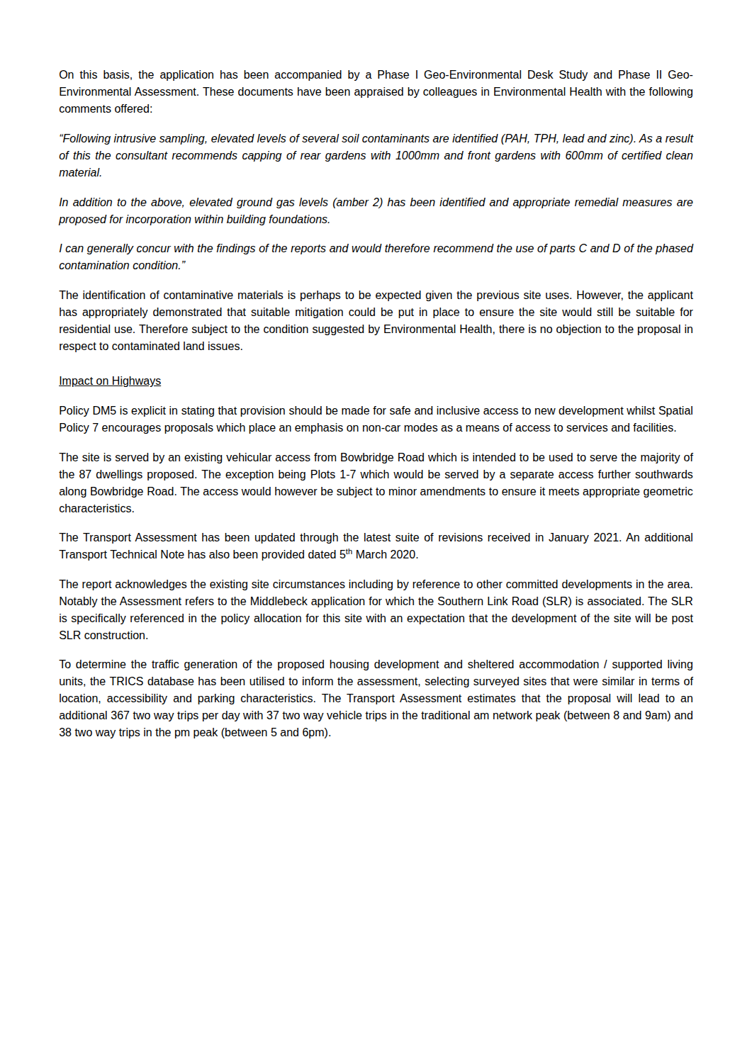On this basis, the application has been accompanied by a Phase I Geo-Environmental Desk Study and Phase II Geo-Environmental Assessment. These documents have been appraised by colleagues in Environmental Health with the following comments offered:
“Following intrusive sampling, elevated levels of several soil contaminants are identified (PAH, TPH, lead and zinc). As a result of this the consultant recommends capping of rear gardens with 1000mm and front gardens with 600mm of certified clean material.
In addition to the above, elevated ground gas levels (amber 2) has been identified and appropriate remedial measures are proposed for incorporation within building foundations.
I can generally concur with the findings of the reports and would therefore recommend the use of parts C and D of the phased contamination condition.”
The identification of contaminative materials is perhaps to be expected given the previous site uses. However, the applicant has appropriately demonstrated that suitable mitigation could be put in place to ensure the site would still be suitable for residential use. Therefore subject to the condition suggested by Environmental Health, there is no objection to the proposal in respect to contaminated land issues.
Impact on Highways
Policy DM5 is explicit in stating that provision should be made for safe and inclusive access to new development whilst Spatial Policy 7 encourages proposals which place an emphasis on non-car modes as a means of access to services and facilities.
The site is served by an existing vehicular access from Bowbridge Road which is intended to be used to serve the majority of the 87 dwellings proposed. The exception being Plots 1-7 which would be served by a separate access further southwards along Bowbridge Road. The access would however be subject to minor amendments to ensure it meets appropriate geometric characteristics.
The Transport Assessment has been updated through the latest suite of revisions received in January 2021. An additional Transport Technical Note has also been provided dated 5th March 2020.
The report acknowledges the existing site circumstances including by reference to other committed developments in the area. Notably the Assessment refers to the Middlebeck application for which the Southern Link Road (SLR) is associated. The SLR is specifically referenced in the policy allocation for this site with an expectation that the development of the site will be post SLR construction.
To determine the traffic generation of the proposed housing development and sheltered accommodation / supported living units, the TRICS database has been utilised to inform the assessment, selecting surveyed sites that were similar in terms of location, accessibility and parking characteristics. The Transport Assessment estimates that the proposal will lead to an additional 367 two way trips per day with 37 two way vehicle trips in the traditional am network peak (between 8 and 9am) and 38 two way trips in the pm peak (between 5 and 6pm).